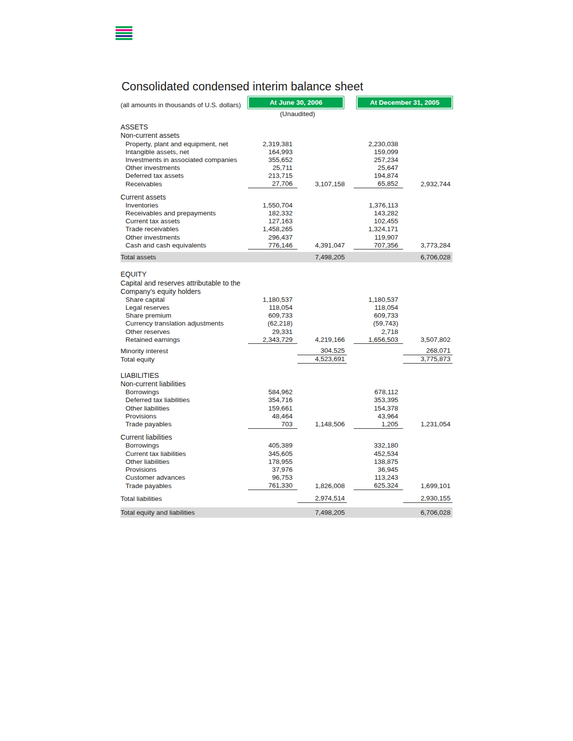Consolidated condensed interim balance sheet
| (all amounts in thousands of U.S. dollars) | At June 30, 2006 | | At December 31, 2005 |
| | (Unaudited) | | |
| ASSETS | | | | | |
| Non-current assets | | | | | |
| Property, plant and equipment, net | 2,319,381 | | | 2,230,038 | |
| Intangible assets, net | 164,993 | | | 159,099 | |
| Investments in associated companies | 355,652 | | | 257,234 | |
| Other investments | 25,711 | | | 25,647 | |
| Deferred tax assets | 213,715 | | | 194,874 | |
| Receivables | 27,706 | 3,107,158 | | 65,852 | 2,932,744 |
| Current assets | | | | | |
| Inventories | 1,550,704 | | | 1,376,113 | |
| Receivables and prepayments | 182,332 | | | 143,282 | |
| Current tax assets | 127,163 | | | 102,455 | |
| Trade receivables | 1,458,265 | | | 1,324,171 | |
| Other investments | 296,437 | | | 119,907 | |
| Cash and cash equivalents | 776,146 | 4,391,047 | | 707,356 | 3,773,284 |
| Total assets | | 7,498,205 | | | 6,706,028 |
| EQUITY | | | | | |
| Capital and reserves attributable to the | | | | | |
| Company’s equity holders | | | | | |
| Share capital | 1,180,537 | | | 1,180,537 | |
| Legal reserves | 118,054 | | | 118,054 | |
| Share premium | 609,733 | | | 609,733 | |
| Currency translation adjustments | (62,218) | | | (59,743) | |
| Other reserves | 29,331 | | | 2,718 | |
| Retained earnings | 2,343,729 | 4,219,166 | | 1,656,503 | 3,507,802 |
| Minority interest | | 304,525 | | | 268,071 |
| Total equity | | 4,523,691 | | | 3,775,873 |
| LIABILITIES | | | | | |
| Non-current liabilities | | | | | |
| Borrowings | 584,962 | | | 678,112 | |
| Deferred tax liabilities | 354,716 | | | 353,395 | |
| Other liabilities | 159,661 | | | 154,378 | |
| Provisions | 48,464 | | | 43,964 | |
| Trade payables | 703 | 1,148,506 | | 1,205 | 1,231,054 |
| Current liabilities | | | | | |
| Borrowings | 405,389 | | | 332,180 | |
| Current tax liabilities | 345,605 | | | 452,534 | |
| Other liabilities | 178,955 | | | 138,875 | |
| Provisions | 37,976 | | | 36,945 | |
| Customer advances | 96,753 | | | 113,243 | |
| Trade payables | 761,330 | 1,826,008 | | 625,324 | 1,699,101 |
| Total liabilities | | 2,974,514 | | | 2,930,155 |
| Total equity and liabilities | | 7,498,205 | | | 6,706,028 |